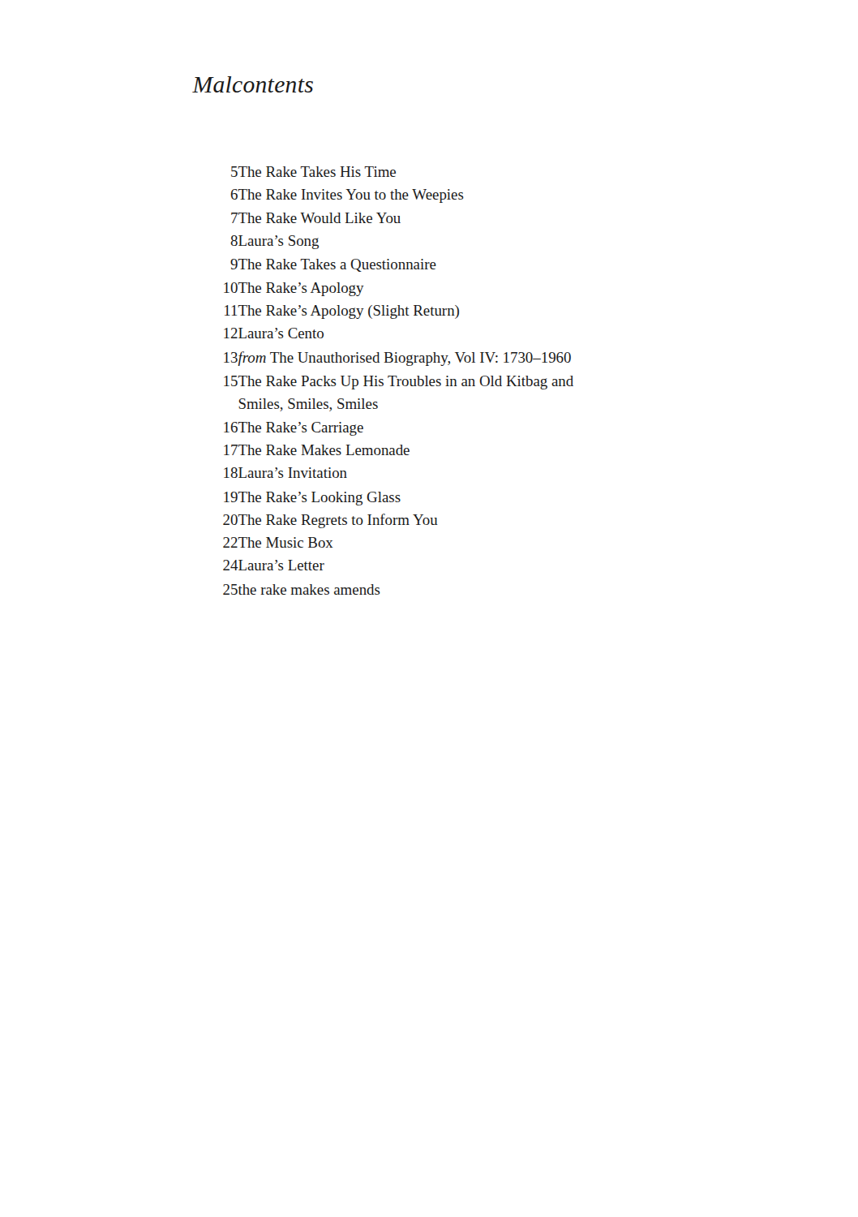Malcontents
| 5 | The Rake Takes His Time |
| 6 | The Rake Invites You to the Weepies |
| 7 | The Rake Would Like You |
| 8 | Laura’s Song |
| 9 | The Rake Takes a Questionnaire |
| 10 | The Rake’s Apology |
| 11 | The Rake’s Apology (Slight Return) |
| 12 | Laura’s Cento |
| 13 | from The Unauthorised Biography, Vol IV: 1730–1960 |
| 15 | The Rake Packs Up His Troubles in an Old Kitbag and Smiles, Smiles, Smiles |
| 16 | The Rake’s Carriage |
| 17 | The Rake Makes Lemonade |
| 18 | Laura’s Invitation |
| 19 | The Rake’s Looking Glass |
| 20 | The Rake Regrets to Inform You |
| 22 | The Music Box |
| 24 | Laura’s Letter |
| 25 | the rake makes amends |